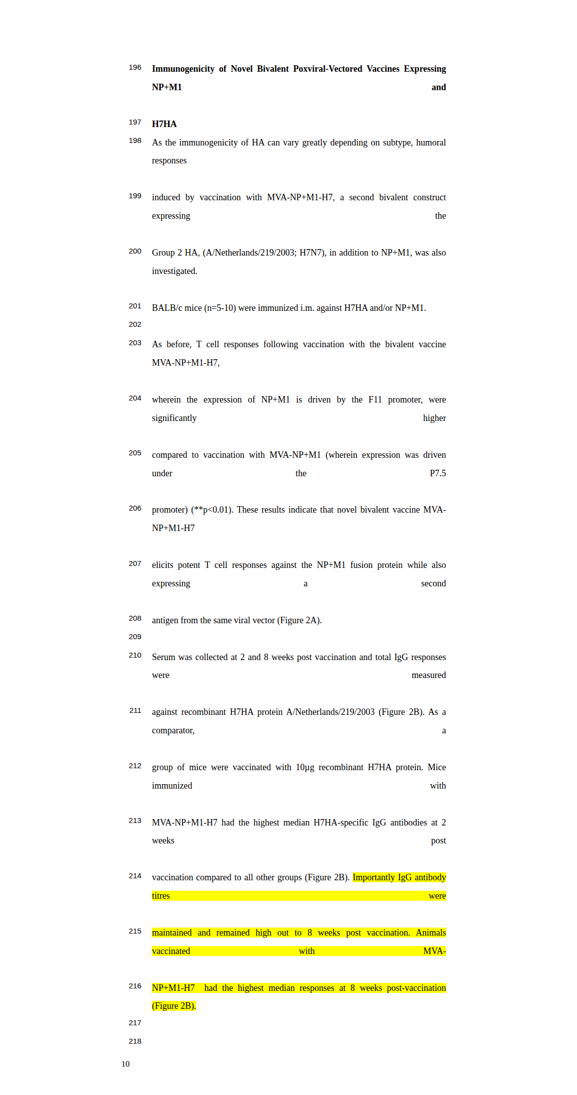196
Immunogenicity of Novel Bivalent Poxviral-Vectored Vaccines Expressing NP+M1 and
197
H7HA
198
As the immunogenicity of HA can vary greatly depending on subtype, humoral responses
199
induced by vaccination with MVA-NP+M1-H7, a second bivalent construct expressing the
200
Group 2 HA, (A/Netherlands/219/2003; H7N7), in addition to NP+M1, was also investigated.
201
BALB/c mice (n=5-10) were immunized i.m. against H7HA and/or NP+M1.
202
203
As before, T cell responses following vaccination with the bivalent vaccine MVA-NP+M1-H7,
204
wherein the expression of NP+M1 is driven by the F11 promoter, were significantly higher
205
compared to vaccination with MVA-NP+M1 (wherein expression was driven under the P7.5
206
promoter) (**p<0.01). These results indicate that novel bivalent vaccine MVA-NP+M1-H7
207
elicits potent T cell responses against the NP+M1 fusion protein while also expressing a second
208
antigen from the same viral vector (Figure 2A).
209
210
Serum was collected at 2 and 8 weeks post vaccination and total IgG responses were measured
211
against recombinant H7HA protein A/Netherlands/219/2003 (Figure 2B). As a comparator, a
212
group of mice were vaccinated with 10µg recombinant H7HA protein. Mice immunized with
213
MVA-NP+M1-H7 had the highest median H7HA-specific IgG antibodies at 2 weeks post
214
vaccination compared to all other groups (Figure 2B). Importantly IgG antibody titres were
215
maintained and remained high out to 8 weeks post vaccination. Animals vaccinated with MVA-
216
NP+M1-H7 had the highest median responses at 8 weeks post-vaccination (Figure 2B).
217
218
10